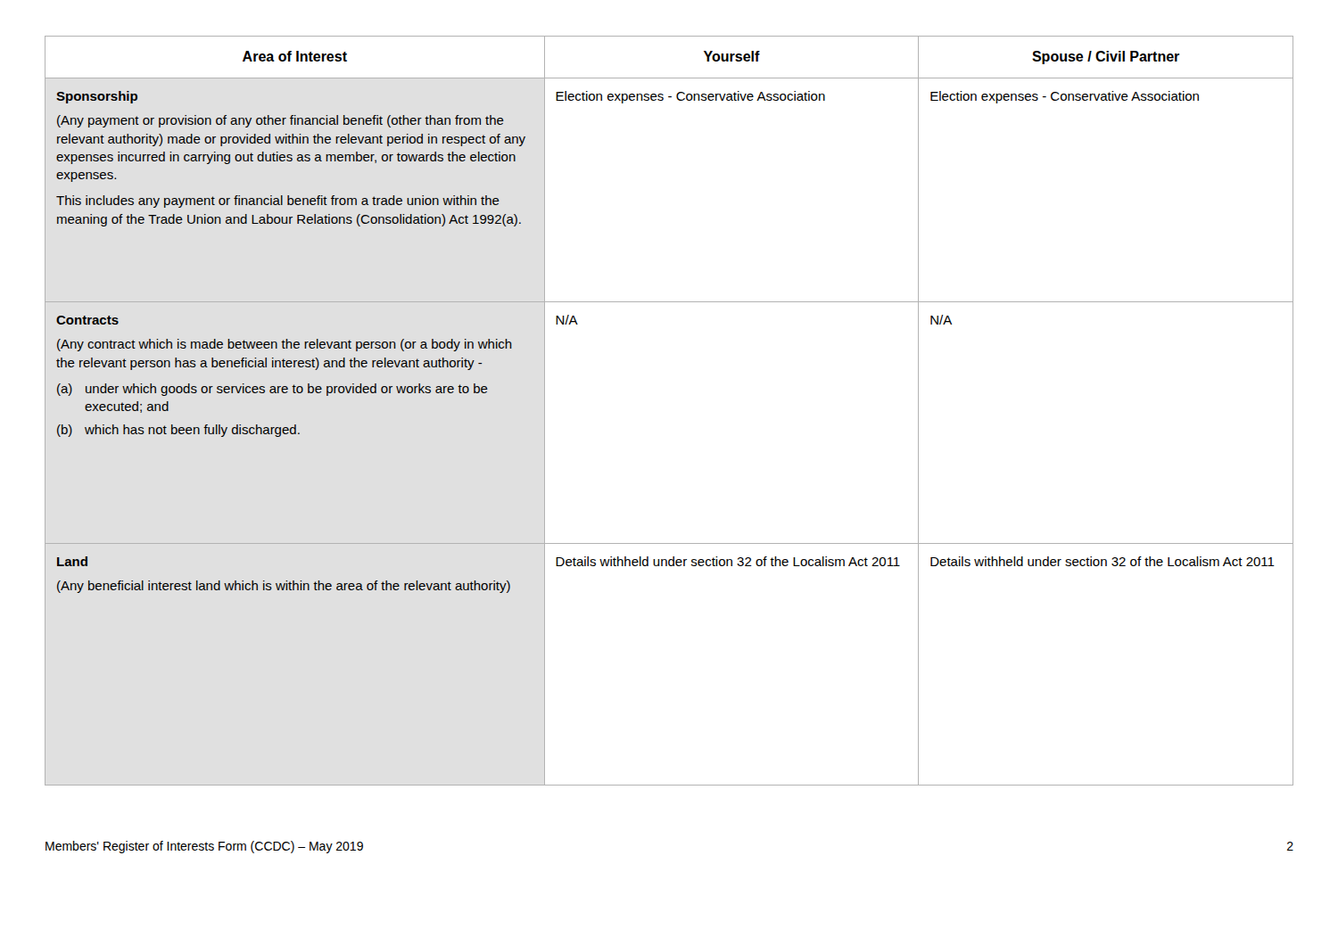| Area of Interest | Yourself | Spouse / Civil Partner |
| --- | --- | --- |
| Sponsorship (Any payment or provision of any other financial benefit (other than from the relevant authority) made or provided within the relevant period in respect of any expenses incurred in carrying out duties as a member, or towards the election expenses. This includes any payment or financial benefit from a trade union within the meaning of the Trade Union and Labour Relations (Consolidation) Act 1992(a). | Election expenses - Conservative Association | Election expenses - Conservative Association |
| Contracts (Any contract which is made between the relevant person (or a body in which the relevant person has a beneficial interest) and the relevant authority - (a) under which goods or services are to be provided or works are to be executed; and (b) which has not been fully discharged. | N/A | N/A |
| Land (Any beneficial interest land which is within the area of the relevant authority) | Details withheld under section 32 of the Localism Act 2011 | Details withheld under section 32 of the Localism Act 2011 |
Members' Register of Interests Form (CCDC) – May 2019 2